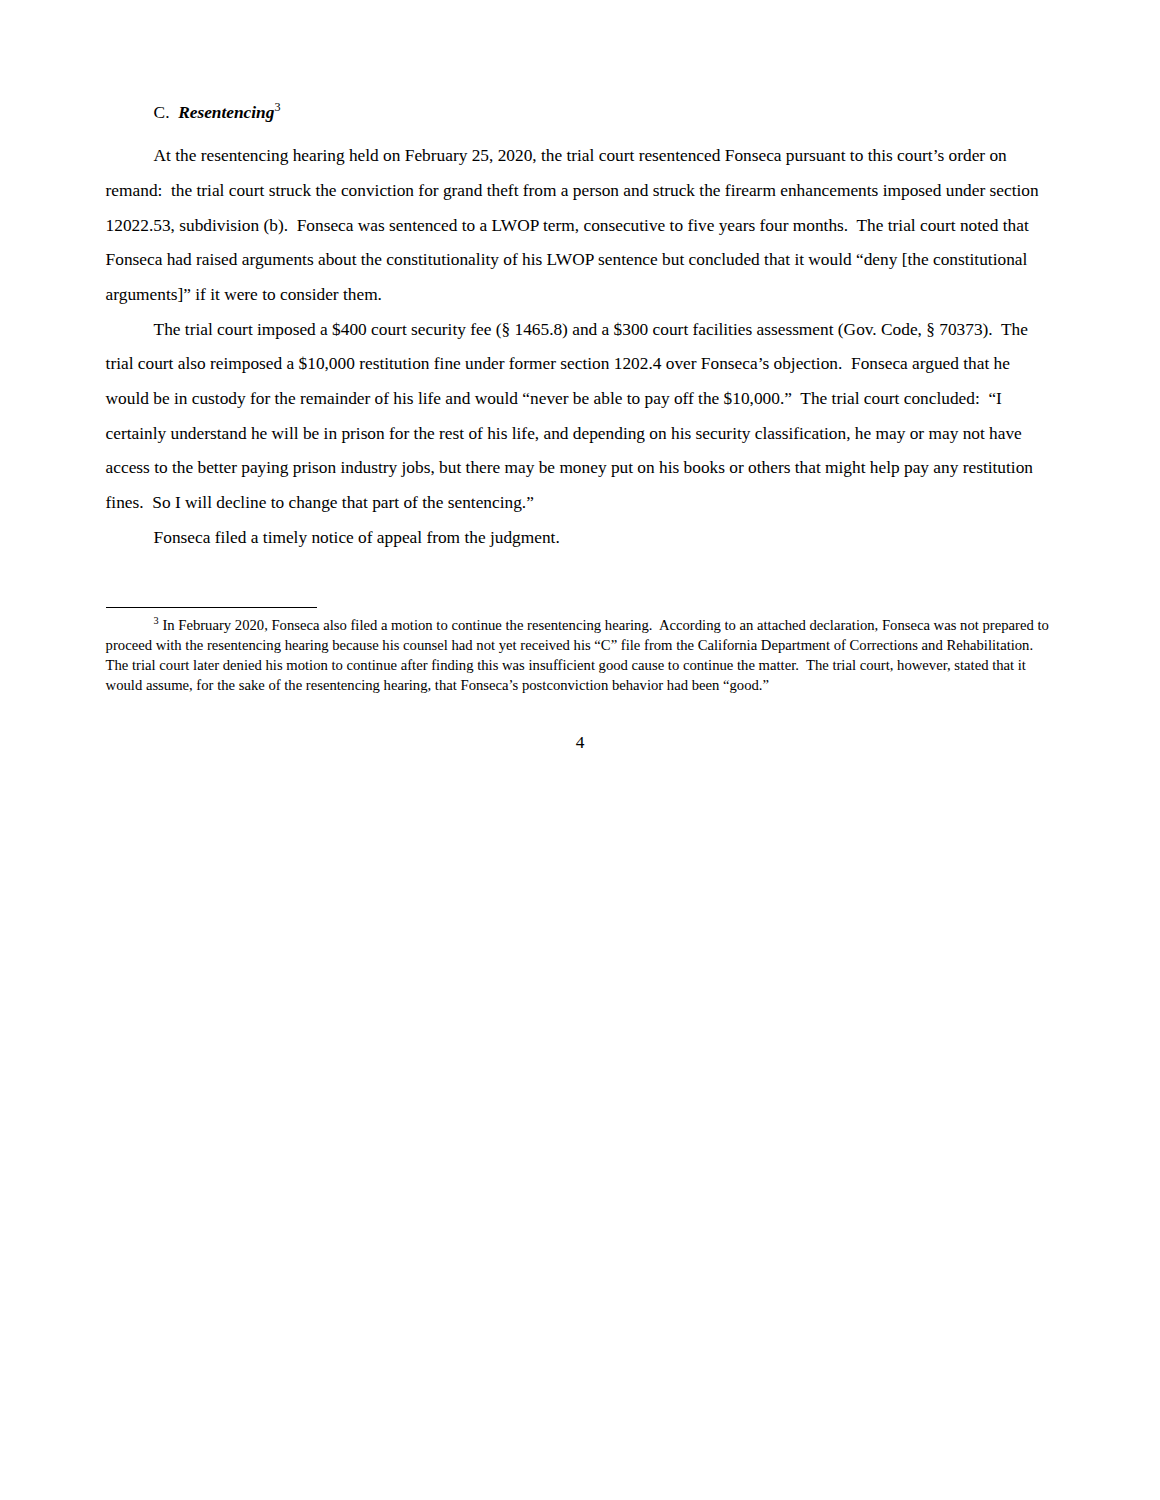C. Resentencing3
At the resentencing hearing held on February 25, 2020, the trial court resentenced Fonseca pursuant to this court’s order on remand: the trial court struck the conviction for grand theft from a person and struck the firearm enhancements imposed under section 12022.53, subdivision (b). Fonseca was sentenced to a LWOP term, consecutive to five years four months. The trial court noted that Fonseca had raised arguments about the constitutionality of his LWOP sentence but concluded that it would “deny [the constitutional arguments]” if it were to consider them.
The trial court imposed a $400 court security fee (§ 1465.8) and a $300 court facilities assessment (Gov. Code, § 70373). The trial court also reimposed a $10,000 restitution fine under former section 1202.4 over Fonseca’s objection. Fonseca argued that he would be in custody for the remainder of his life and would “never be able to pay off the $10,000.” The trial court concluded: “I certainly understand he will be in prison for the rest of his life, and depending on his security classification, he may or may not have access to the better paying prison industry jobs, but there may be money put on his books or others that might help pay any restitution fines. So I will decline to change that part of the sentencing.”
Fonseca filed a timely notice of appeal from the judgment.
3 In February 2020, Fonseca also filed a motion to continue the resentencing hearing. According to an attached declaration, Fonseca was not prepared to proceed with the resentencing hearing because his counsel had not yet received his “C” file from the California Department of Corrections and Rehabilitation. The trial court later denied his motion to continue after finding this was insufficient good cause to continue the matter. The trial court, however, stated that it would assume, for the sake of the resentencing hearing, that Fonseca’s postconviction behavior had been “good.”
4